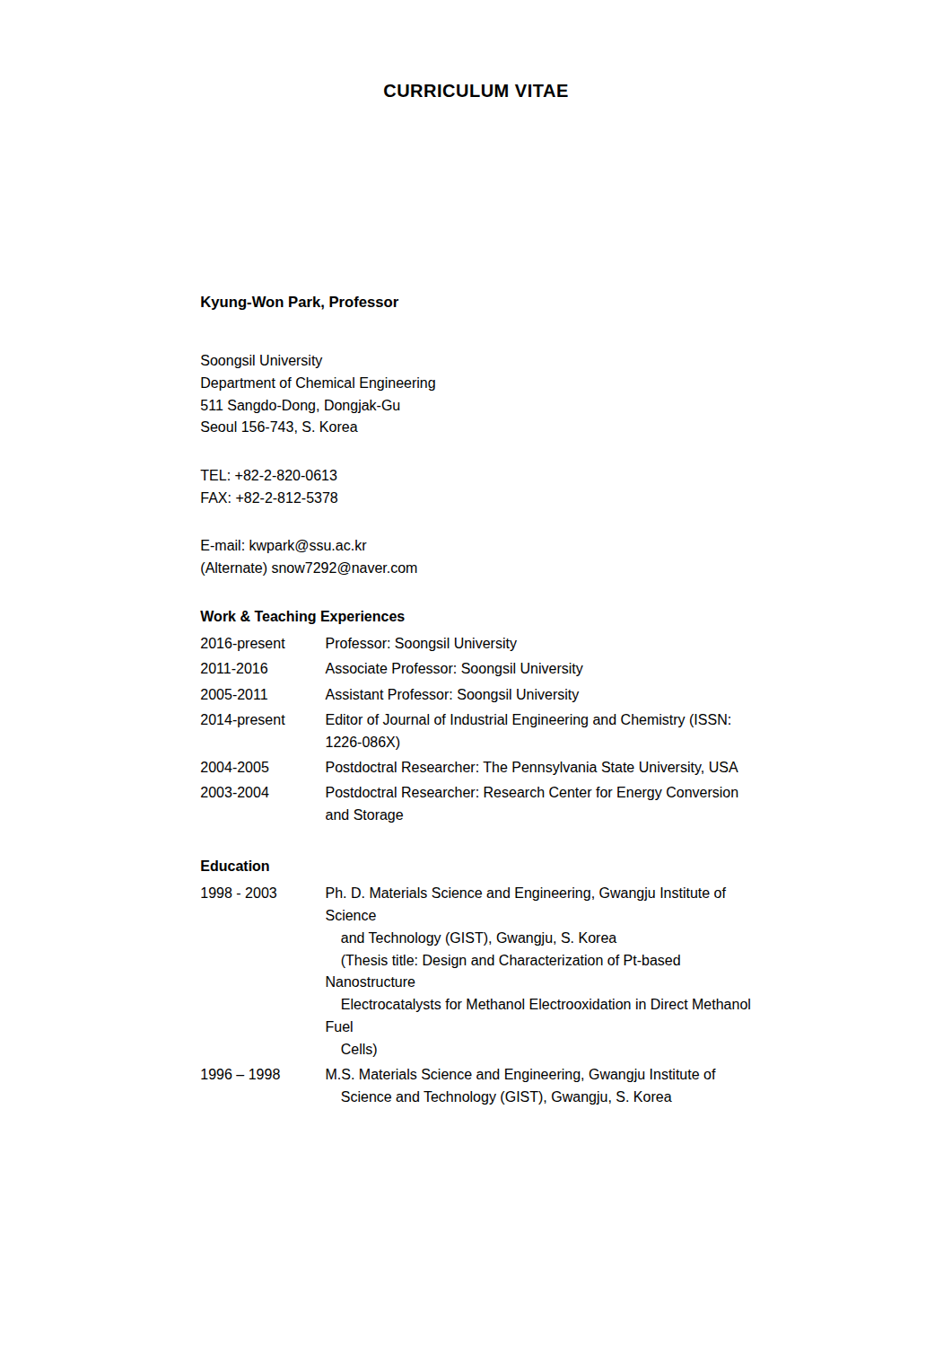CURRICULUM VITAE
Kyung-Won Park, Professor
Soongsil University
Department of Chemical Engineering
511 Sangdo-Dong, Dongjak-Gu
Seoul 156-743, S. Korea
TEL: +82-2-820-0613
FAX: +82-2-812-5378
E-mail: kwpark@ssu.ac.kr
(Alternate) snow7292@naver.com
Work & Teaching Experiences
| 2016-present | Professor: Soongsil University |
| 2011-2016 | Associate Professor: Soongsil University |
| 2005-2011 | Assistant Professor: Soongsil University |
| 2014-present | Editor of Journal of Industrial Engineering and Chemistry (ISSN: 1226-086X) |
| 2004-2005 | Postdoctral Researcher: The Pennsylvania State University, USA |
| 2003-2004 | Postdoctral Researcher: Research Center for Energy Conversion and Storage |
Education
| 1998 - 2003 | Ph. D. Materials Science and Engineering, Gwangju Institute of Science and Technology (GIST), Gwangju, S. Korea (Thesis title: Design and Characterization of Pt-based Nanostructure Electrocatalysts for Methanol Electrooxidation in Direct Methanol Fuel Cells) |
| 1996 – 1998 | M.S. Materials Science and Engineering, Gwangju Institute of Science and Technology (GIST), Gwangju, S. Korea |